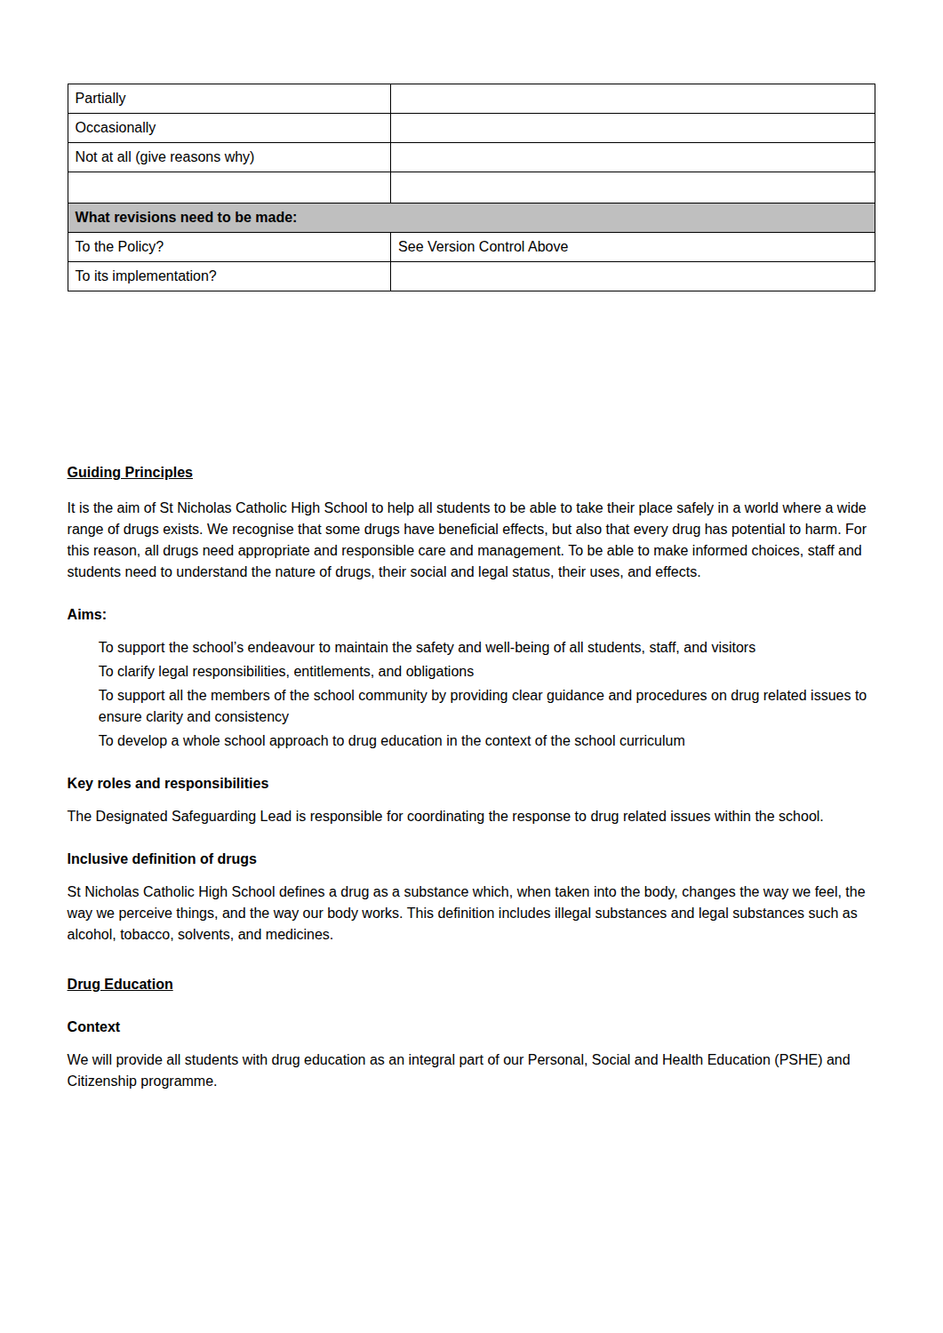| Partially | |
| Occasionally | |
| Not at all (give reasons why) | |
| What revisions need to be made: |
| To the Policy? | See Version Control Above |
| To its implementation? | |
Guiding Principles
It is the aim of St Nicholas Catholic High School to help all students to be able to take their place safely in a world where a wide range of drugs exists. We recognise that some drugs have beneficial effects, but also that every drug has potential to harm. For this reason, all drugs need appropriate and responsible care and management. To be able to make informed choices, staff and students need to understand the nature of drugs, their social and legal status, their uses, and effects.
Aims:
To support the school’s endeavour to maintain the safety and well-being of all students, staff, and visitors
To clarify legal responsibilities, entitlements, and obligations
To support all the members of the school community by providing clear guidance and procedures on drug related issues to ensure clarity and consistency
To develop a whole school approach to drug education in the context of the school curriculum
Key roles and responsibilities
The Designated Safeguarding Lead is responsible for coordinating the response to drug related issues within the school.
Inclusive definition of drugs
St Nicholas Catholic High School defines a drug as a substance which, when taken into the body, changes the way we feel, the way we perceive things, and the way our body works. This definition includes illegal substances and legal substances such as alcohol, tobacco, solvents, and medicines.
Drug Education
Context
We will provide all students with drug education as an integral part of our Personal, Social and Health Education (PSHE) and Citizenship programme.